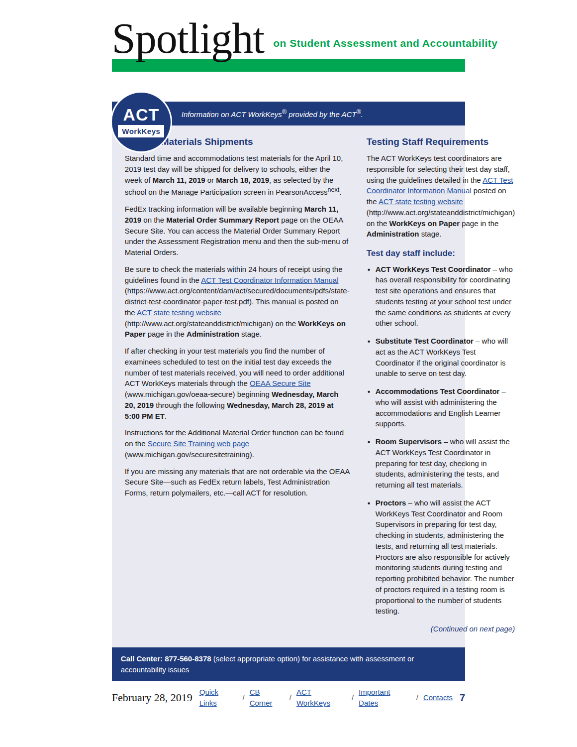Spotlight
on Student Assessment and Accountability
ACT WorkKeys
Information on ACT WorkKeys® provided by the ACT®.
Test Materials Shipments
Standard time and accommodations test materials for the April 10, 2019 test day will be shipped for delivery to schools, either the week of March 11, 2019 or March 18, 2019, as selected by the school on the Manage Participation screen in PearsonAccessnext.
FedEx tracking information will be available beginning March 11, 2019 on the Material Order Summary Report page on the OEAA Secure Site. You can access the Material Order Summary Report under the Assessment Registration menu and then the sub-menu of Material Orders.
Be sure to check the materials within 24 hours of receipt using the guidelines found in the ACT Test Coordinator Information Manual (https://www.act.org/content/dam/act/secured/documents/pdfs/state-district-test-coordinator-paper-test.pdf). This manual is posted on the ACT state testing website (http://www.act.org/stateanddistrict/michigan) on the WorkKeys on Paper page in the Administration stage.
If after checking in your test materials you find the number of examinees scheduled to test on the initial test day exceeds the number of test materials received, you will need to order additional ACT WorkKeys materials through the OEAA Secure Site (www.michigan.gov/oeaa-secure) beginning Wednesday, March 20, 2019 through the following Wednesday, March 28, 2019 at 5:00 PM ET.
Instructions for the Additional Material Order function can be found on the Secure Site Training web page (www.michigan.gov/securesitetraining).
If you are missing any materials that are not orderable via the OEAA Secure Site—such as FedEx return labels, Test Administration Forms, return polymailers, etc.—call ACT for resolution.
Testing Staff Requirements
The ACT WorkKeys test coordinators are responsible for selecting their test day staff, using the guidelines detailed in the ACT Test Coordinator Information Manual posted on the ACT state testing website (http://www.act.org/stateanddistrict/michigan) on the WorkKeys on Paper page in the Administration stage.
Test day staff include:
ACT WorkKeys Test Coordinator – who has overall responsibility for coordinating test site operations and ensures that students testing at your school test under the same conditions as students at every other school.
Substitute Test Coordinator – who will act as the ACT WorkKeys Test Coordinator if the original coordinator is unable to serve on test day.
Accommodations Test Coordinator – who will assist with administering the accommodations and English Learner supports.
Room Supervisors – who will assist the ACT WorkKeys Test Coordinator in preparing for test day, checking in students, administering the tests, and returning all test materials.
Proctors – who will assist the ACT WorkKeys Test Coordinator and Room Supervisors in preparing for test day, checking in students, administering the tests, and returning all test materials. Proctors are also responsible for actively monitoring students during testing and reporting prohibited behavior. The number of proctors required in a testing room is proportional to the number of students testing.
(Continued on next page)
Call Center: 877-560-8378 (select appropriate option) for assistance with assessment or accountability issues
February 28, 2019
Quick Links/ CB Corner/ ACT WorkKeys/ Important Dates/ Contacts
7